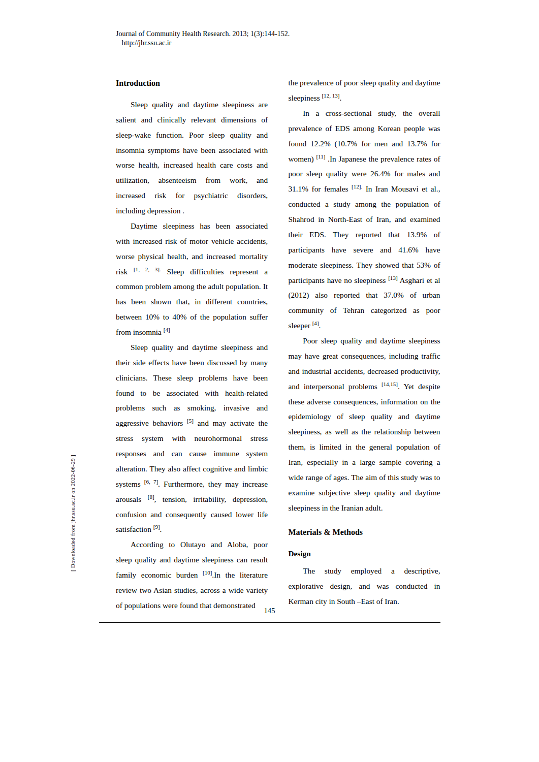Journal of Community Health Research. 2013; 1(3):144-152. http://jhr.ssu.ac.ir
Introduction
Sleep quality and daytime sleepiness are salient and clinically relevant dimensions of sleep-wake function. Poor sleep quality and insomnia symptoms have been associated with worse health, increased health care costs and utilization, absenteeism from work, and increased risk for psychiatric disorders, including depression .
Daytime sleepiness has been associated with increased risk of motor vehicle accidents, worse physical health, and increased mortality risk [1, 2, 3]. Sleep difficulties represent a common problem among the adult population. It has been shown that, in different countries, between 10% to 40% of the population suffer from insomnia [4]
Sleep quality and daytime sleepiness and their side effects have been discussed by many clinicians. These sleep problems have been found to be associated with health-related problems such as smoking, invasive and aggressive behaviors [5] and may activate the stress system with neurohormonal stress responses and can cause immune system alteration. They also affect cognitive and limbic systems [6, 7]. Furthermore, they may increase arousals [8], tension, irritability, depression, confusion and consequently caused lower life satisfaction [9].
According to Olutayo and Aloba, poor sleep quality and daytime sleepiness can result family economic burden [10].In the literature review two Asian studies, across a wide variety of populations were found that demonstrated
the prevalence of poor sleep quality and daytime sleepiness [12, 13].
In a cross-sectional study, the overall prevalence of EDS among Korean people was found 12.2% (10.7% for men and 13.7% for women) [11] .In Japanese the prevalence rates of poor sleep quality were 26.4% for males and 31.1% for females [12]. In Iran Mousavi et al., conducted a study among the population of Shahrod in North-East of Iran, and examined their EDS. They reported that 13.9% of participants have severe and 41.6% have moderate sleepiness. They showed that 53% of participants have no sleepiness [13] Asghari et al (2012) also reported that 37.0% of urban community of Tehran categorized as poor sleeper [4].
Poor sleep quality and daytime sleepiness may have great consequences, including traffic and industrial accidents, decreased productivity, and interpersonal problems [14,15]. Yet despite these adverse consequences, information on the epidemiology of sleep quality and daytime sleepiness, as well as the relationship between them, is limited in the general population of Iran, especially in a large sample covering a wide range of ages. The aim of this study was to examine subjective sleep quality and daytime sleepiness in the Iranian adult.
Materials & Methods
Design
The study employed a descriptive, explorative design, and was conducted in Kerman city in South –East of Iran.
[ Downloaded from jhr.ssu.ac.ir on 2022-06-29 ]
145